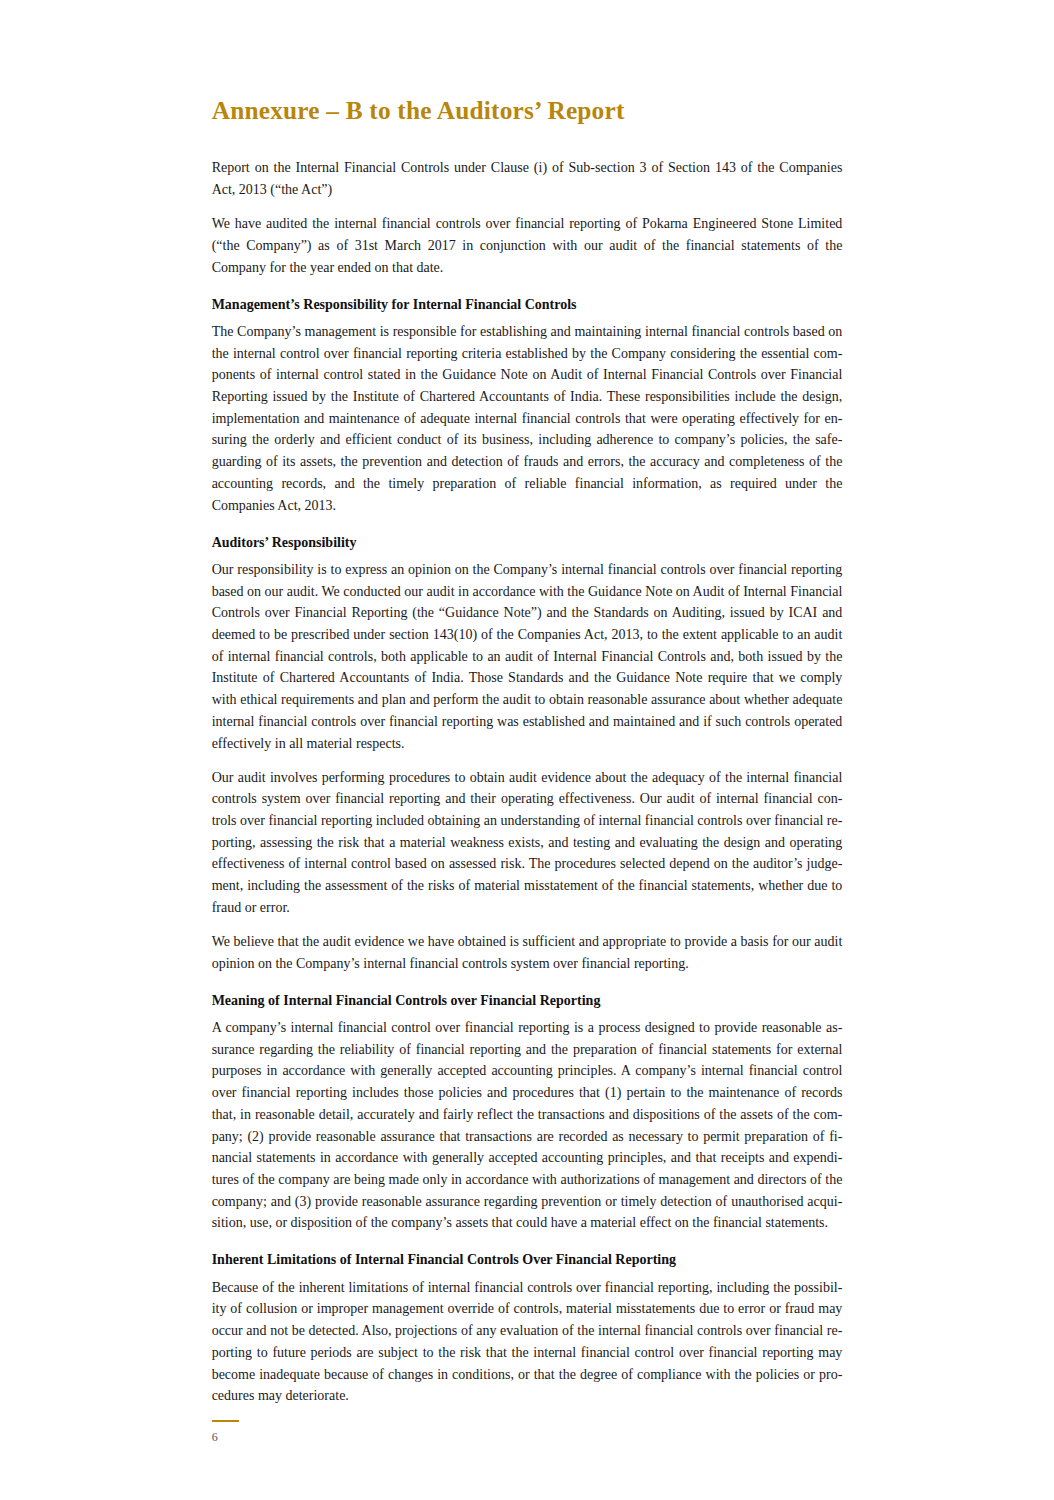Annexure – B to the Auditors’ Report
Report on the Internal Financial Controls under Clause (i) of Sub-section 3 of Section 143 of the Companies Act, 2013 (“the Act”)
We have audited the internal financial controls over financial reporting of Pokarna Engineered Stone Limited (“the Company”) as of 31st March 2017 in conjunction with our audit of the financial statements of the Company for the year ended on that date.
Management’s Responsibility for Internal Financial Controls
The Company’s management is responsible for establishing and maintaining internal financial controls based on the internal control over financial reporting criteria established by the Company considering the essential components of internal control stated in the Guidance Note on Audit of Internal Financial Controls over Financial Reporting issued by the Institute of Chartered Accountants of India. These responsibilities include the design, implementation and maintenance of adequate internal financial controls that were operating effectively for ensuring the orderly and efficient conduct of its business, including adherence to company’s policies, the safeguarding of its assets, the prevention and detection of frauds and errors, the accuracy and completeness of the accounting records, and the timely preparation of reliable financial information, as required under the Companies Act, 2013.
Auditors’ Responsibility
Our responsibility is to express an opinion on the Company’s internal financial controls over financial reporting based on our audit. We conducted our audit in accordance with the Guidance Note on Audit of Internal Financial Controls over Financial Reporting (the “Guidance Note”) and the Standards on Auditing, issued by ICAI and deemed to be prescribed under section 143(10) of the Companies Act, 2013, to the extent applicable to an audit of internal financial controls, both applicable to an audit of Internal Financial Controls and, both issued by the Institute of Chartered Accountants of India. Those Standards and the Guidance Note require that we comply with ethical requirements and plan and perform the audit to obtain reasonable assurance about whether adequate internal financial controls over financial reporting was established and maintained and if such controls operated effectively in all material respects.
Our audit involves performing procedures to obtain audit evidence about the adequacy of the internal financial controls system over financial reporting and their operating effectiveness. Our audit of internal financial controls over financial reporting included obtaining an understanding of internal financial controls over financial reporting, assessing the risk that a material weakness exists, and testing and evaluating the design and operating effectiveness of internal control based on assessed risk. The procedures selected depend on the auditor’s judgement, including the assessment of the risks of material misstatement of the financial statements, whether due to fraud or error.
We believe that the audit evidence we have obtained is sufficient and appropriate to provide a basis for our audit opinion on the Company’s internal financial controls system over financial reporting.
Meaning of Internal Financial Controls over Financial Reporting
A company’s internal financial control over financial reporting is a process designed to provide reasonable assurance regarding the reliability of financial reporting and the preparation of financial statements for external purposes in accordance with generally accepted accounting principles. A company’s internal financial control over financial reporting includes those policies and procedures that (1) pertain to the maintenance of records that, in reasonable detail, accurately and fairly reflect the transactions and dispositions of the assets of the company; (2) provide reasonable assurance that transactions are recorded as necessary to permit preparation of financial statements in accordance with generally accepted accounting principles, and that receipts and expenditures of the company are being made only in accordance with authorizations of management and directors of the company; and (3) provide reasonable assurance regarding prevention or timely detection of unauthorised acquisition, use, or disposition of the company’s assets that could have a material effect on the financial statements.
Inherent Limitations of Internal Financial Controls Over Financial Reporting
Because of the inherent limitations of internal financial controls over financial reporting, including the possibility of collusion or improper management override of controls, material misstatements due to error or fraud may occur and not be detected. Also, projections of any evaluation of the internal financial controls over financial reporting to future periods are subject to the risk that the internal financial control over financial reporting may become inadequate because of changes in conditions, or that the degree of compliance with the policies or procedures may deteriorate.
6